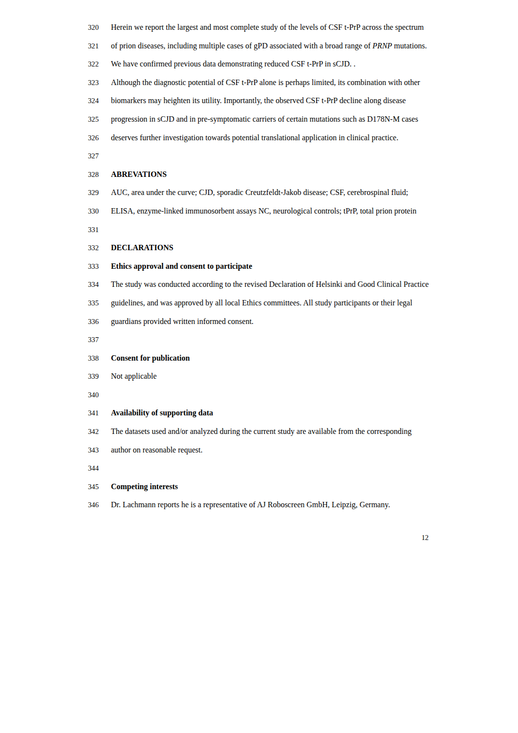320 Herein we report the largest and most complete study of the levels of CSF t-PrP across the spectrum
321 of prion diseases, including multiple cases of gPD associated with a broad range of PRNP mutations.
322 We have confirmed previous data demonstrating reduced CSF t-PrP in sCJD. .
323 Although the diagnostic potential of CSF t-PrP alone is perhaps limited, its combination with other
324 biomarkers may heighten its utility. Importantly, the observed CSF t-PrP decline along disease
325 progression in sCJD and in pre-symptomatic carriers of certain mutations such as D178N-M cases
326 deserves further investigation towards potential translational application in clinical practice.
327
328
ABREVATIONS
329 AUC, area under the curve; CJD, sporadic Creutzfeldt-Jakob disease; CSF, cerebrospinal fluid;
330 ELISA, enzyme-linked immunosorbent assays NC, neurological controls; tPrP, total prion protein
331
332
DECLARATIONS
333
Ethics approval and consent to participate
334 The study was conducted according to the revised Declaration of Helsinki and Good Clinical Practice
335 guidelines, and was approved by all local Ethics committees. All study participants or their legal
336 guardians provided written informed consent.
337
338
Consent for publication
339 Not applicable
340
341
Availability of supporting data
342 The datasets used and/or analyzed during the current study are available from the corresponding
343 author on reasonable request.
344
345
Competing interests
346 Dr. Lachmann reports he is a representative of AJ Roboscreen GmbH, Leipzig, Germany.
12